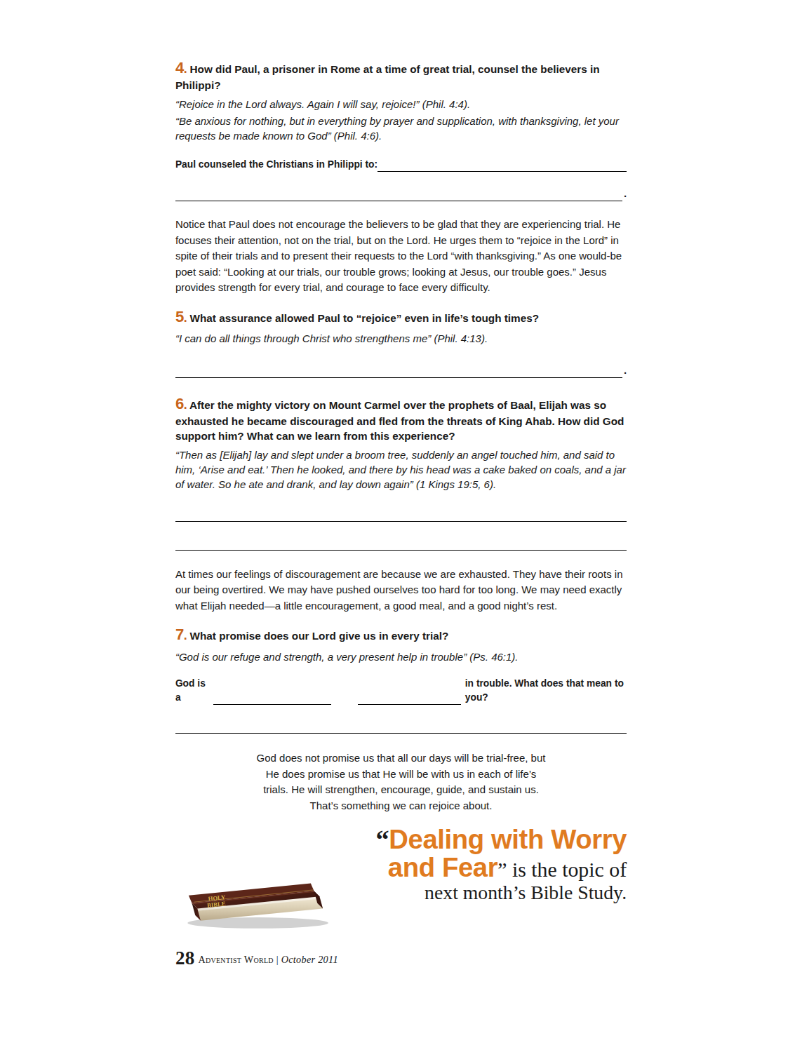4. How did Paul, a prisoner in Rome at a time of great trial, counsel the believers in Philippi?
“Rejoice in the Lord always. Again I will say, rejoice!” (Phil. 4:4).
“Be anxious for nothing, but in everything by prayer and supplication, with thanksgiving, let your requests be made known to God” (Phil. 4:6).
Paul counseled the Christians in Philippi to:
.
Notice that Paul does not encourage the believers to be glad that they are experiencing trial. He focuses their attention, not on the trial, but on the Lord. He urges them to “rejoice in the Lord” in spite of their trials and to present their requests to the Lord “with thanksgiving.” As one would-be poet said: “Looking at our trials, our trouble grows; looking at Jesus, our trouble goes.” Jesus provides strength for every trial, and courage to face every difficulty.
5. What assurance allowed Paul to “rejoice” even in life’s tough times?
“I can do all things through Christ who strengthens me” (Phil. 4:13).
.
6. After the mighty victory on Mount Carmel over the prophets of Baal, Elijah was so exhausted he became discouraged and fled from the threats of King Ahab. How did God support him? What can we learn from this experience?
“Then as [Elijah] lay and slept under a broom tree, suddenly an angel touched him, and said to him, ‘Arise and eat.’ Then he looked, and there by his head was a cake baked on coals, and a jar of water. So he ate and drank, and lay down again” (1 Kings 19:5, 6).
At times our feelings of discouragement are because we are exhausted. They have their roots in our being overtired. We may have pushed ourselves too hard for too long. We may need exactly what Elijah needed—a little encouragement, a good meal, and a good night’s rest.
7. What promise does our Lord give us in every trial?
“God is our refuge and strength, a very present help in trouble” (Ps. 46:1).
God is a in trouble. What does that mean to you?
God does not promise us that all our days will be trial-free, but He does promise us that He will be with us in each of life’s trials. He will strengthen, encourage, guide, and sustain us. That’s something we can rejoice about.
HOLY BIBLE
“Dealing with Worry
and Fear” is the topic of
next month’s Bible Study.
28 Adventist World | October 2011